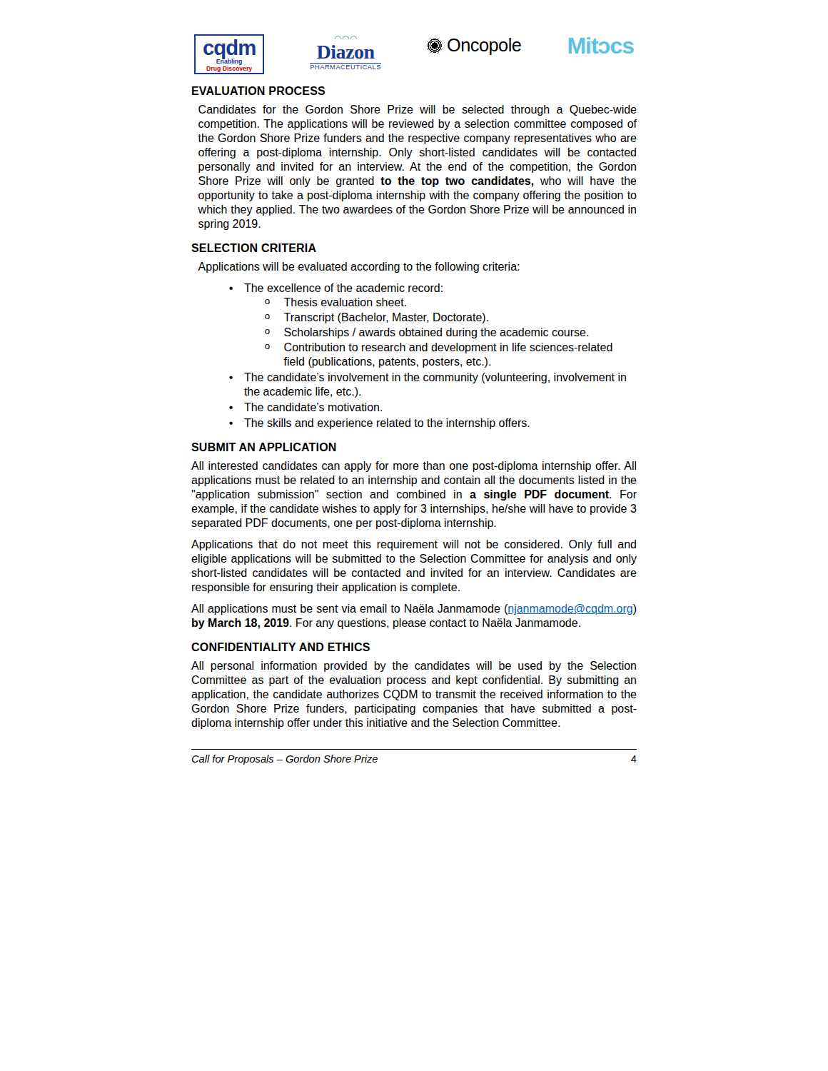cqdm
Enabling
Drug Discovery
◠◠◠
Diazon
PHARMACEUTICALS
Oncopole
Mitɔcs
EVALUATION PROCESS
Candidates for the Gordon Shore Prize will be selected through a Quebec-wide competition. The applications will be reviewed by a selection committee composed of the Gordon Shore Prize funders and the respective company representatives who are offering a post-diploma internship. Only short-listed candidates will be contacted personally and invited for an interview. At the end of the competition, the Gordon Shore Prize will only be granted to the top two candidates, who will have the opportunity to take a post-diploma internship with the company offering the position to which they applied. The two awardees of the Gordon Shore Prize will be announced in spring 2019.
SELECTION CRITERIA
Applications will be evaluated according to the following criteria:
The excellence of the academic record:
Thesis evaluation sheet.
Transcript (Bachelor, Master, Doctorate).
Scholarships / awards obtained during the academic course.
Contribution to research and development in life sciences-related field (publications, patents, posters, etc.).
The candidate’s involvement in the community (volunteering, involvement in the academic life, etc.).
The candidate’s motivation.
The skills and experience related to the internship offers.
SUBMIT AN APPLICATION
All interested candidates can apply for more than one post-diploma internship offer. All applications must be related to an internship and contain all the documents listed in the "application submission" section and combined in a single PDF document. For example, if the candidate wishes to apply for 3 internships, he/she will have to provide 3 separated PDF documents, one per post-diploma internship.
Applications that do not meet this requirement will not be considered. Only full and eligible applications will be submitted to the Selection Committee for analysis and only short-listed candidates will be contacted and invited for an interview. Candidates are responsible for ensuring their application is complete.
All applications must be sent via email to Naëla Janmamode (njanmamode@cqdm.org) by March 18, 2019. For any questions, please contact to Naëla Janmamode.
CONFIDENTIALITY AND ETHICS
All personal information provided by the candidates will be used by the Selection Committee as part of the evaluation process and kept confidential. By submitting an application, the candidate authorizes CQDM to transmit the received information to the Gordon Shore Prize funders, participating companies that have submitted a post-diploma internship offer under this initiative and the Selection Committee.
Call for Proposals – Gordon Shore Prize
4